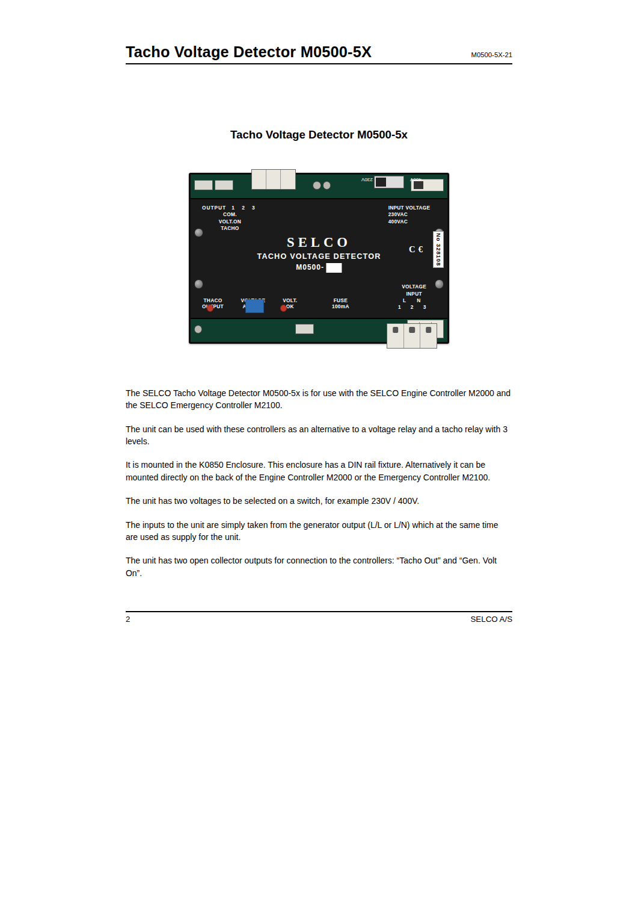Tacho Voltage Detector M0500-5X
M0500-5X-21
Tacho Voltage Detector M0500-5x
230V
400V
OUTPUT 1 2 3
COM.
VOLT.ON
TACHO
INPUT VOLTAGE
230VAC
400VAC
SELCO
TACHO VOLTAGE DETECTOR
M0500-
C €
No 328108
THACO
OUTPUT
VOLTAGE
ADJUST
VOLT.
OK
FUSE
100mA
VOLTAGE
INPUT
L N
1 2 3
The SELCO Tacho Voltage Detector M0500-5x is for use with the SELCO Engine Controller M2000 and the SELCO Emergency Controller M2100.
The unit can be used with these controllers as an alternative to a voltage relay and a tacho relay with 3 levels.
It is mounted in the K0850 Enclosure. This enclosure has a DIN rail fixture. Alternatively it can be mounted directly on the back of the Engine Controller M2000 or the Emergency Controller M2100.
The unit has two voltages to be selected on a switch, for example 230V / 400V.
The inputs to the unit are simply taken from the generator output (L/L or L/N) which at the same time are used as supply for the unit.
The unit has two open collector outputs for connection to the controllers: “Tacho Out” and “Gen. Volt On”.
2
SELCO A/S